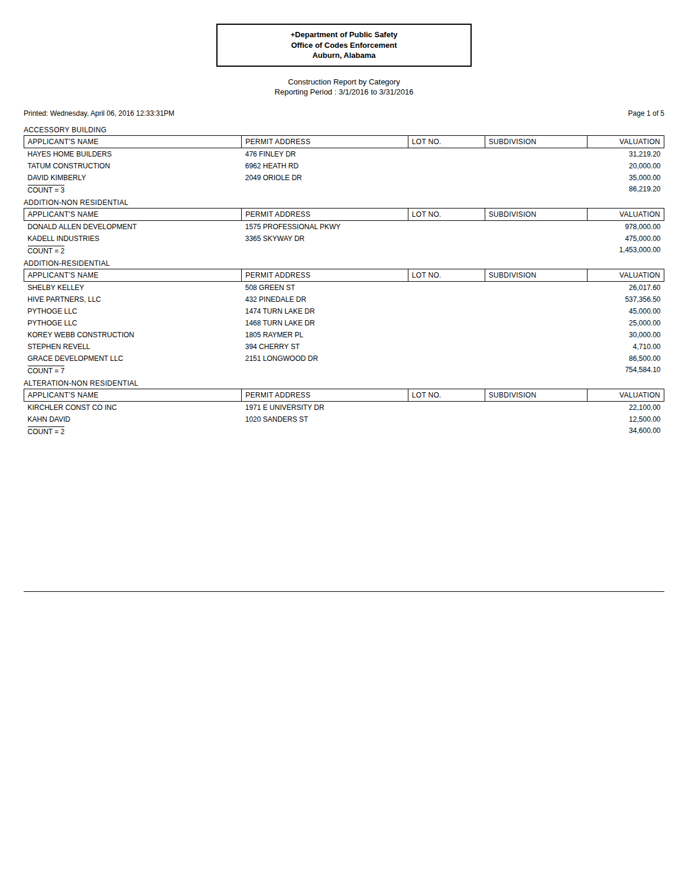+Department of Public Safety
Office of Codes Enforcement
Auburn, Alabama
Construction Report by Category
Reporting Period : 3/1/2016 to 3/31/2016
Printed: Wednesday, April 06, 2016 12:33:31PM Page 1 of 5
ACCESSORY BUILDING
| APPLICANT'S NAME | PERMIT ADDRESS | LOT NO. | SUBDIVISION | VALUATION |
| --- | --- | --- | --- | --- |
| HAYES HOME BUILDERS | 476 FINLEY DR | | | 31,219.20 |
| TATUM CONSTRUCTION | 6962 HEATH RD | | | 20,000.00 |
| DAVID KIMBERLY | 2049 ORIOLE DR | | | 35,000.00 |
| COUNT = 3 | | | | 86,219.20 |
ADDITION-NON RESIDENTIAL
| APPLICANT'S NAME | PERMIT ADDRESS | LOT NO. | SUBDIVISION | VALUATION |
| --- | --- | --- | --- | --- |
| DONALD ALLEN DEVELOPMENT | 1575 PROFESSIONAL PKWY | | | 978,000.00 |
| KADELL INDUSTRIES | 3365 SKYWAY DR | | | 475,000.00 |
| COUNT = 2 | | | | 1,453,000.00 |
ADDITION-RESIDENTIAL
| APPLICANT'S NAME | PERMIT ADDRESS | LOT NO. | SUBDIVISION | VALUATION |
| --- | --- | --- | --- | --- |
| SHELBY KELLEY | 508 GREEN ST | | | 26,017.60 |
| HIVE PARTNERS, LLC | 432 PINEDALE DR | | | 537,356.50 |
| PYTHOGE LLC | 1474 TURN LAKE DR | | | 45,000.00 |
| PYTHOGE LLC | 1468 TURN LAKE DR | | | 25,000.00 |
| KOREY WEBB CONSTRUCTION | 1805 RAYMER PL | | | 30,000.00 |
| STEPHEN REVELL | 394 CHERRY ST | | | 4,710.00 |
| GRACE DEVELOPMENT LLC | 2151 LONGWOOD DR | | | 86,500.00 |
| COUNT = 7 | | | | 754,584.10 |
ALTERATION-NON RESIDENTIAL
| APPLICANT'S NAME | PERMIT ADDRESS | LOT NO. | SUBDIVISION | VALUATION |
| --- | --- | --- | --- | --- |
| KIRCHLER CONST CO INC | 1971 E UNIVERSITY DR | | | 22,100.00 |
| KAHN DAVID | 1020 SANDERS ST | | | 12,500.00 |
| COUNT = 2 | | | | 34,600.00 |